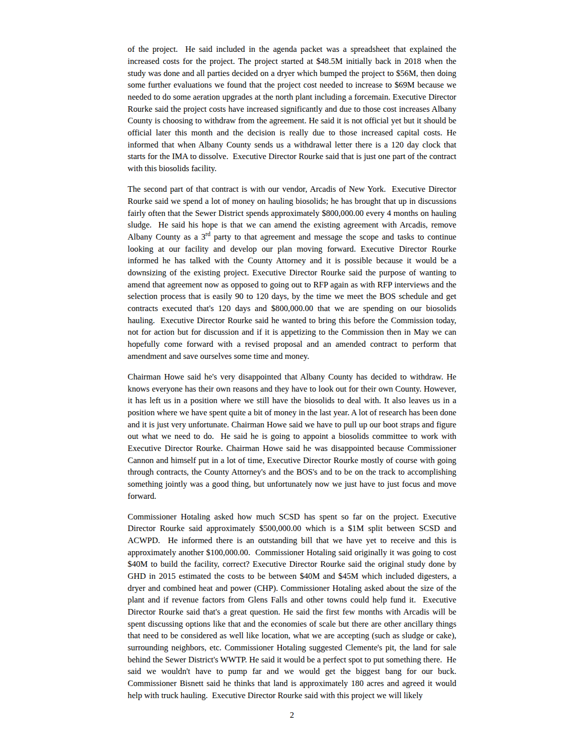of the project. He said included in the agenda packet was a spreadsheet that explained the increased costs for the project. The project started at $48.5M initially back in 2018 when the study was done and all parties decided on a dryer which bumped the project to $56M, then doing some further evaluations we found that the project cost needed to increase to $69M because we needed to do some aeration upgrades at the north plant including a forcemain. Executive Director Rourke said the project costs have increased significantly and due to those cost increases Albany County is choosing to withdraw from the agreement. He said it is not official yet but it should be official later this month and the decision is really due to those increased capital costs. He informed that when Albany County sends us a withdrawal letter there is a 120 day clock that starts for the IMA to dissolve. Executive Director Rourke said that is just one part of the contract with this biosolids facility.
The second part of that contract is with our vendor, Arcadis of New York. Executive Director Rourke said we spend a lot of money on hauling biosolids; he has brought that up in discussions fairly often that the Sewer District spends approximately $800,000.00 every 4 months on hauling sludge. He said his hope is that we can amend the existing agreement with Arcadis, remove Albany County as a 3rd party to that agreement and message the scope and tasks to continue looking at our facility and develop our plan moving forward. Executive Director Rourke informed he has talked with the County Attorney and it is possible because it would be a downsizing of the existing project. Executive Director Rourke said the purpose of wanting to amend that agreement now as opposed to going out to RFP again as with RFP interviews and the selection process that is easily 90 to 120 days, by the time we meet the BOS schedule and get contracts executed that's 120 days and $800,000.00 that we are spending on our biosolids hauling. Executive Director Rourke said he wanted to bring this before the Commission today, not for action but for discussion and if it is appetizing to the Commission then in May we can hopefully come forward with a revised proposal and an amended contract to perform that amendment and save ourselves some time and money.
Chairman Howe said he's very disappointed that Albany County has decided to withdraw. He knows everyone has their own reasons and they have to look out for their own County. However, it has left us in a position where we still have the biosolids to deal with. It also leaves us in a position where we have spent quite a bit of money in the last year. A lot of research has been done and it is just very unfortunate. Chairman Howe said we have to pull up our boot straps and figure out what we need to do. He said he is going to appoint a biosolids committee to work with Executive Director Rourke. Chairman Howe said he was disappointed because Commissioner Cannon and himself put in a lot of time, Executive Director Rourke mostly of course with going through contracts, the County Attorney's and the BOS's and to be on the track to accomplishing something jointly was a good thing, but unfortunately now we just have to just focus and move forward.
Commissioner Hotaling asked how much SCSD has spent so far on the project. Executive Director Rourke said approximately $500,000.00 which is a $1M split between SCSD and ACWPD. He informed there is an outstanding bill that we have yet to receive and this is approximately another $100,000.00. Commissioner Hotaling said originally it was going to cost $40M to build the facility, correct? Executive Director Rourke said the original study done by GHD in 2015 estimated the costs to be between $40M and $45M which included digesters, a dryer and combined heat and power (CHP). Commissioner Hotaling asked about the size of the plant and if revenue factors from Glens Falls and other towns could help fund it. Executive Director Rourke said that's a great question. He said the first few months with Arcadis will be spent discussing options like that and the economies of scale but there are other ancillary things that need to be considered as well like location, what we are accepting (such as sludge or cake), surrounding neighbors, etc. Commissioner Hotaling suggested Clemente's pit, the land for sale behind the Sewer District's WWTP. He said it would be a perfect spot to put something there. He said we wouldn't have to pump far and we would get the biggest bang for our buck. Commissioner Bisnett said he thinks that land is approximately 180 acres and agreed it would help with truck hauling. Executive Director Rourke said with this project we will likely
2